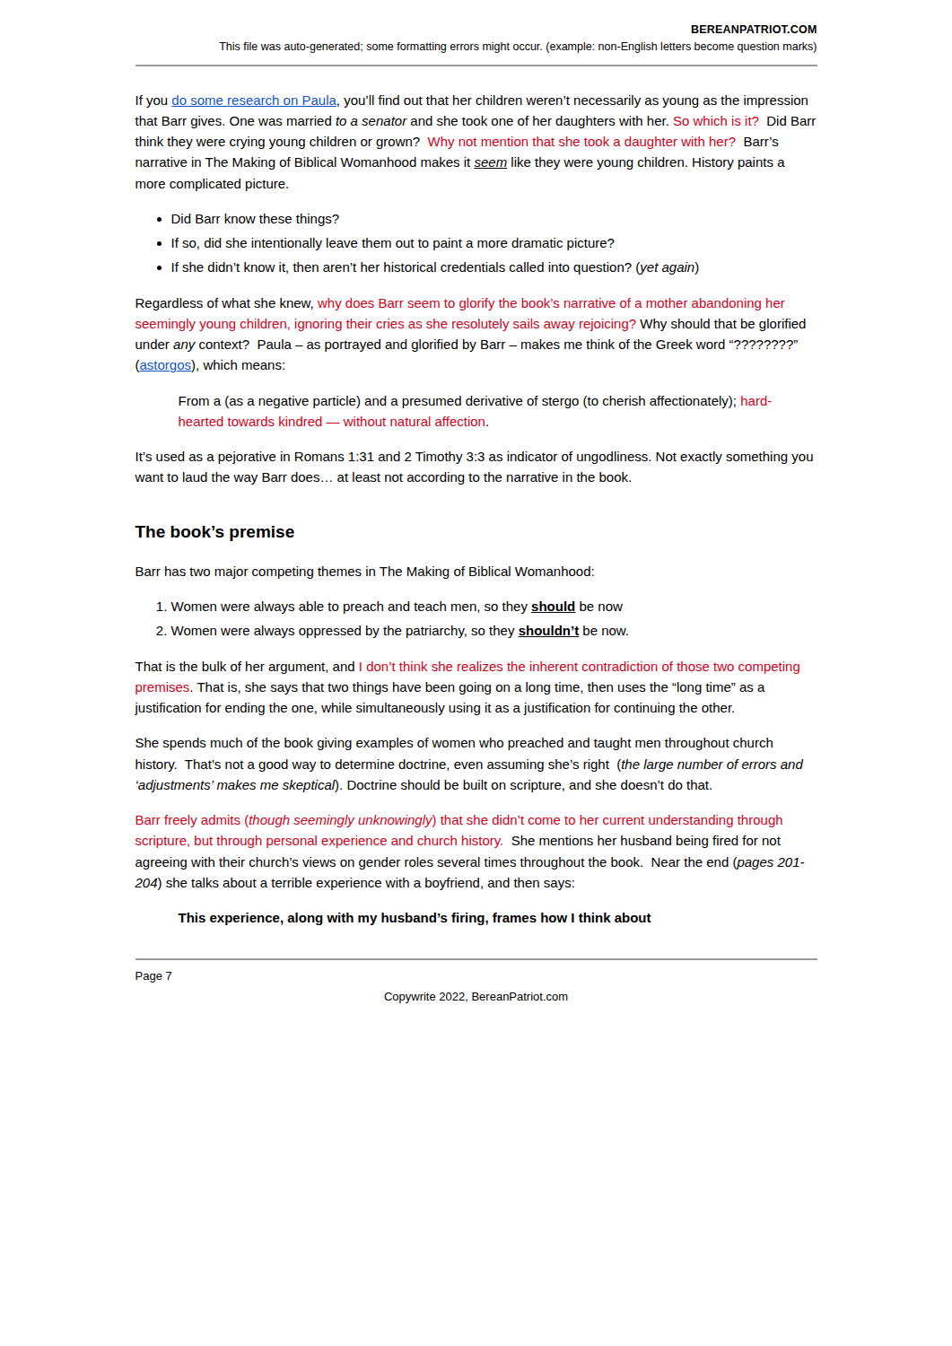BEREANPATRIOT.COM
This file was auto-generated; some formatting errors might occur. (example: non-English letters become question marks)
If you do some research on Paula, you’ll find out that her children weren’t necessarily as young as the impression that Barr gives. One was married to a senator and she took one of her daughters with her. So which is it? Did Barr think they were crying young children or grown? Why not mention that she took a daughter with her? Barr’s narrative in The Making of Biblical Womanhood makes it seem like they were young children. History paints a more complicated picture.
Did Barr know these things?
If so, did she intentionally leave them out to paint a more dramatic picture?
If she didn’t know it, then aren’t her historical credentials called into question? (yet again)
Regardless of what she knew, why does Barr seem to glorify the book’s narrative of a mother abandoning her seemingly young children, ignoring their cries as she resolutely sails away rejoicing? Why should that be glorified under any context? Paula – as portrayed and glorified by Barr – makes me think of the Greek word “????????” (astorgos), which means:
From a (as a negative particle) and a presumed derivative of stergo (to cherish affectionately); hard-hearted towards kindred — without natural affection.
It’s used as a pejorative in Romans 1:31 and 2 Timothy 3:3 as indicator of ungodliness. Not exactly something you want to laud the way Barr does… at least not according to the narrative in the book.
The book’s premise
Barr has two major competing themes in The Making of Biblical Womanhood:
Women were always able to preach and teach men, so they should be now
Women were always oppressed by the patriarchy, so they shouldn’t be now.
That is the bulk of her argument, and I don’t think she realizes the inherent contradiction of those two competing premises. That is, she says that two things have been going on a long time, then uses the “long time” as a justification for ending the one, while simultaneously using it as a justification for continuing the other.
She spends much of the book giving examples of women who preached and taught men throughout church history. That’s not a good way to determine doctrine, even assuming she’s right (the large number of errors and ‘adjustments’ makes me skeptical). Doctrine should be built on scripture, and she doesn’t do that.
Barr freely admits (though seemingly unknowingly) that she didn’t come to her current understanding through scripture, but through personal experience and church history. She mentions her husband being fired for not agreeing with their church’s views on gender roles several times throughout the book. Near the end (pages 201-204) she talks about a terrible experience with a boyfriend, and then says:
This experience, along with my husband’s firing, frames how I think about
Page 7
Copywrite 2022, BereanPatriot.com